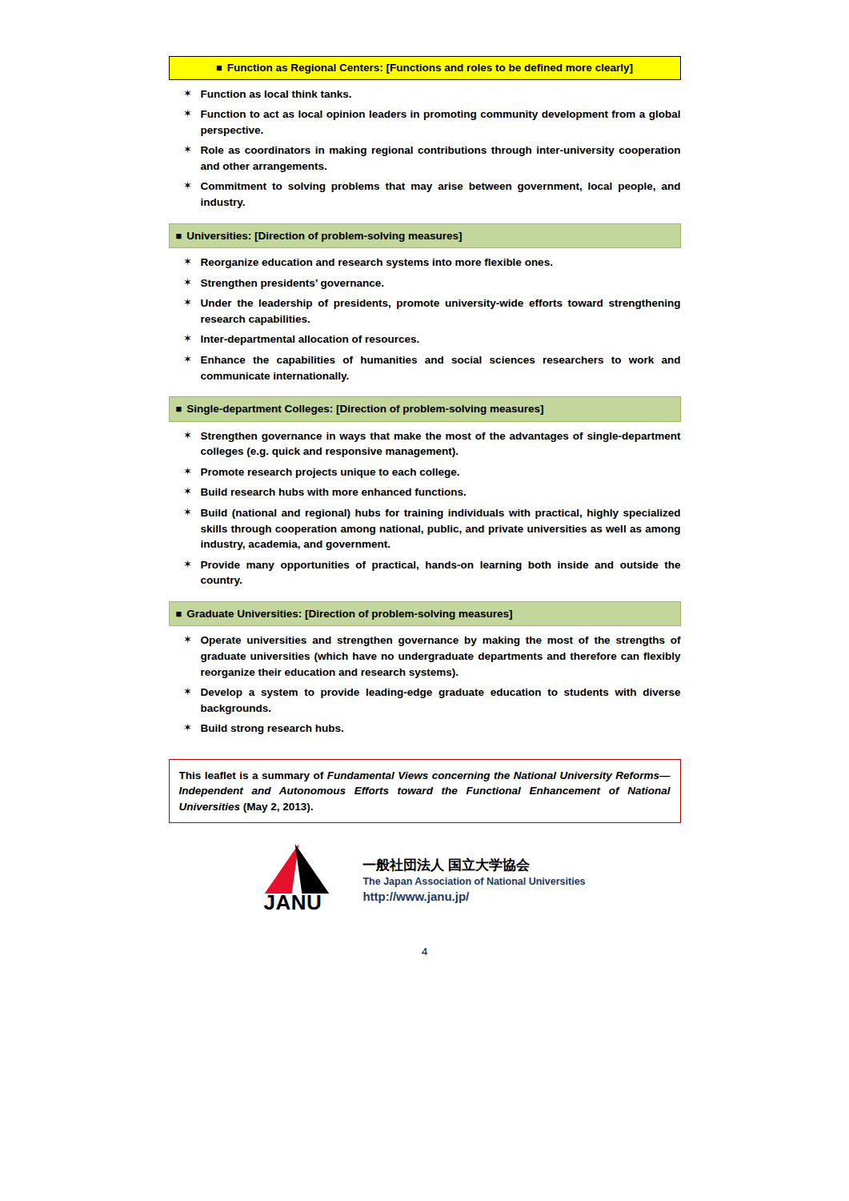■Function as Regional Centers: [Functions and roles to be defined more clearly]
Function as local think tanks.
Function to act as local opinion leaders in promoting community development from a global perspective.
Role as coordinators in making regional contributions through inter-university cooperation and other arrangements.
Commitment to solving problems that may arise between government, local people, and industry.
■Universities: [Direction of problem-solving measures]
Reorganize education and research systems into more flexible ones.
Strengthen presidents’ governance.
Under the leadership of presidents, promote university-wide efforts toward strengthening research capabilities.
Inter-departmental allocation of resources.
Enhance the capabilities of humanities and social sciences researchers to work and communicate internationally.
■Single-department Colleges: [Direction of problem-solving measures]
Strengthen governance in ways that make the most of the advantages of single-department colleges (e.g. quick and responsive management).
Promote research projects unique to each college.
Build research hubs with more enhanced functions.
Build (national and regional) hubs for training individuals with practical, highly specialized skills through cooperation among national, public, and private universities as well as among industry, academia, and government.
Provide many opportunities of practical, hands-on learning both inside and outside the country.
■Graduate Universities: [Direction of problem-solving measures]
Operate universities and strengthen governance by making the most of the strengths of graduate universities (which have no undergraduate departments and therefore can flexibly reorganize their education and research systems).
Develop a system to provide leading-edge graduate education to students with diverse backgrounds.
Build strong research hubs.
This leaflet is a summary of Fundamental Views concerning the National University Reforms—Independent and Autonomous Efforts toward the Functional Enhancement of National Universities (May 2, 2013).
JANU
一般社団法人 国立大学協会
The Japan Association of National Universities
http://www.janu.jp/
4